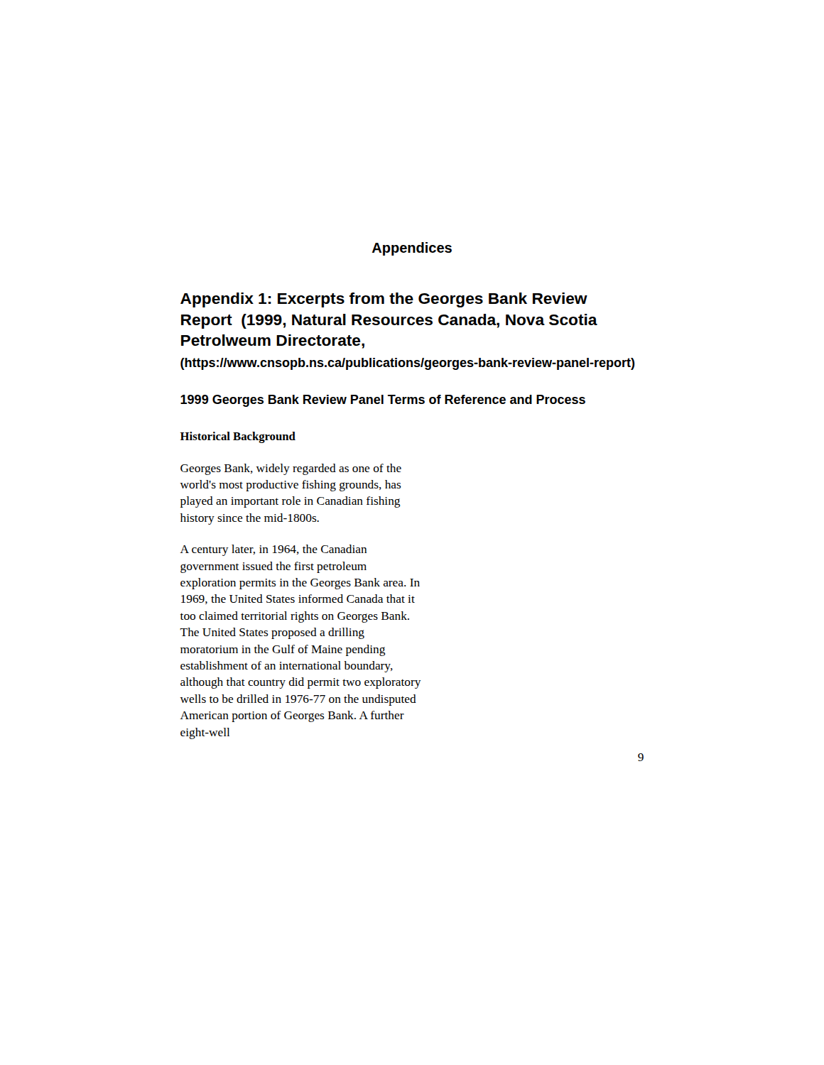Appendices
Appendix 1: Excerpts from the Georges Bank Review Report (1999, Natural Resources Canada, Nova Scotia Petrolweum Directorate, (https://www.cnsopb.ns.ca/publications/georges-bank-review-panel-report)
1999 Georges Bank Review Panel Terms of Reference and Process
Historical Background
Georges Bank, widely regarded as one of the world's most productive fishing grounds, has played an important role in Canadian fishing history since the mid-1800s.
A century later, in 1964, the Canadian government issued the first petroleum exploration permits in the Georges Bank area. In 1969, the United States informed Canada that it too claimed territorial rights on Georges Bank. The United States proposed a drilling moratorium in the Gulf of Maine pending establishment of an international boundary, although that country did permit two exploratory wells to be drilled in 1976-77 on the undisputed American portion of Georges Bank. A further eight-well
9